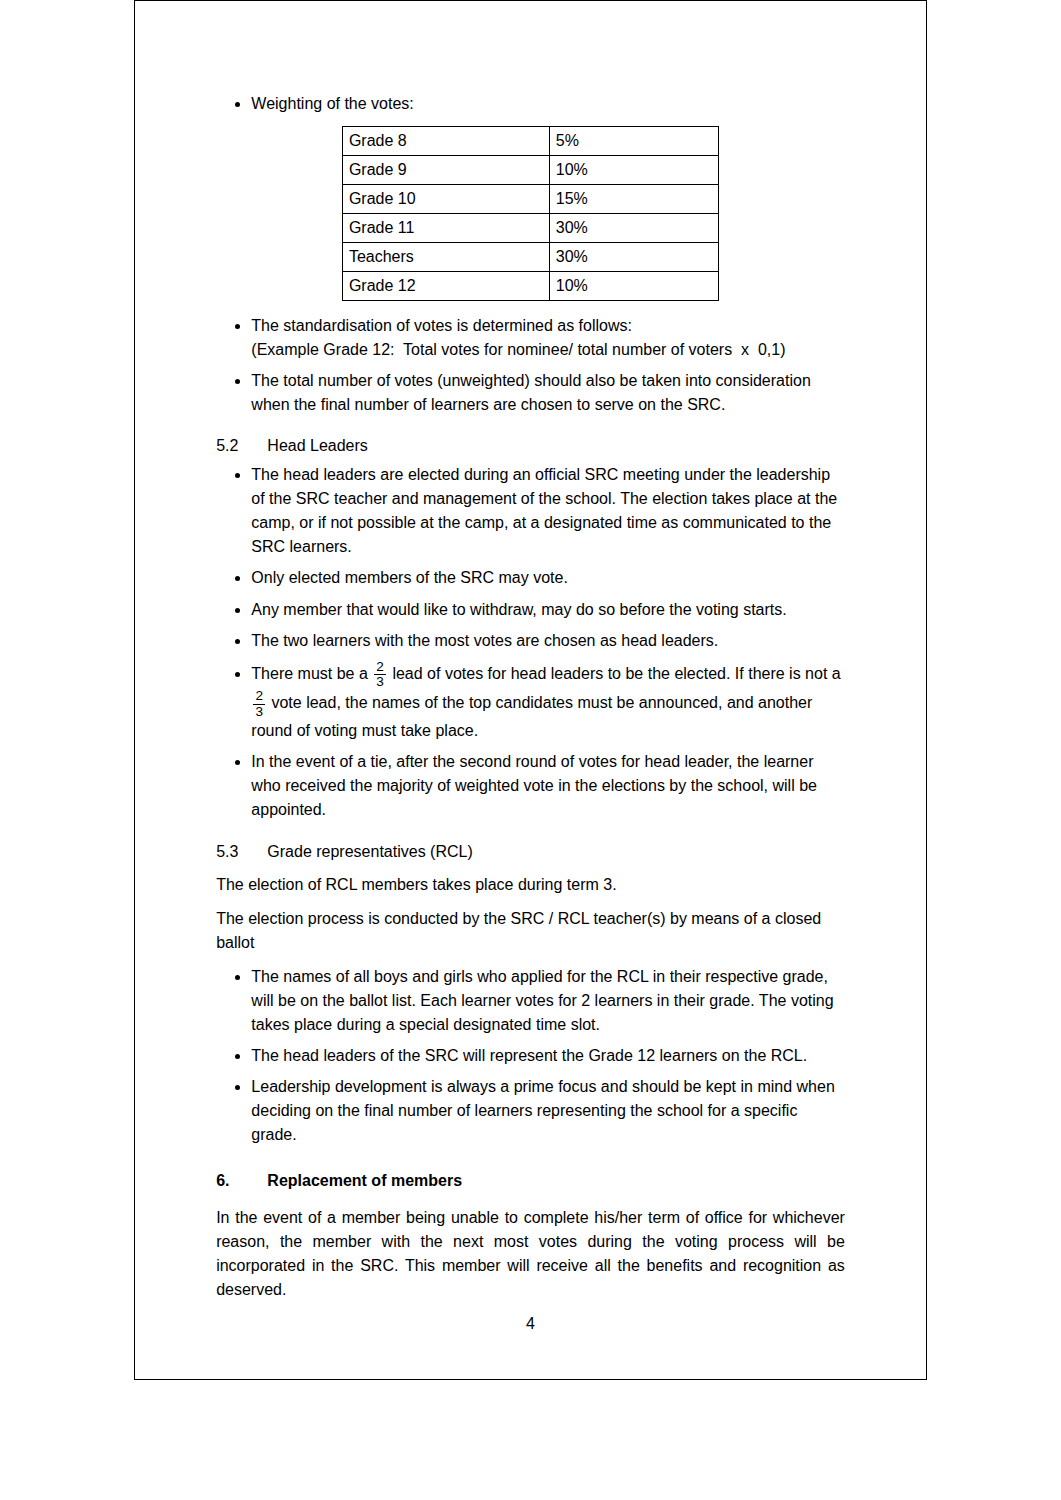Weighting of the votes:
| Grade 8 | 5% |
| Grade 9 | 10% |
| Grade 10 | 15% |
| Grade 11 | 30% |
| Teachers | 30% |
| Grade 12 | 10% |
The standardisation of votes is determined as follows:
(Example Grade 12: Total votes for nominee/ total number of voters x 0,1)
The total number of votes (unweighted) should also be taken into consideration when the final number of learners are chosen to serve on the SRC.
5.2 Head Leaders
The head leaders are elected during an official SRC meeting under the leadership of the SRC teacher and management of the school. The election takes place at the camp, or if not possible at the camp, at a designated time as communicated to the SRC learners.
Only elected members of the SRC may vote.
Any member that would like to withdraw, may do so before the voting starts.
The two learners with the most votes are chosen as head leaders.
There must be a 23 lead of votes for head leaders to be the elected. If there is not a 23 vote lead, the names of the top candidates must be announced, and another round of voting must take place.
In the event of a tie, after the second round of votes for head leader, the learner who received the majority of weighted vote in the elections by the school, will be appointed.
5.3 Grade representatives (RCL)
The election of RCL members takes place during term 3.
The election process is conducted by the SRC / RCL teacher(s) by means of a closed ballot
The names of all boys and girls who applied for the RCL in their respective grade, will be on the ballot list. Each learner votes for 2 learners in their grade. The voting takes place during a special designated time slot.
The head leaders of the SRC will represent the Grade 12 learners on the RCL.
Leadership development is always a prime focus and should be kept in mind when deciding on the final number of learners representing the school for a specific grade.
6. Replacement of members
In the event of a member being unable to complete his/her term of office for whichever reason, the member with the next most votes during the voting process will be incorporated in the SRC. This member will receive all the benefits and recognition as deserved.
4